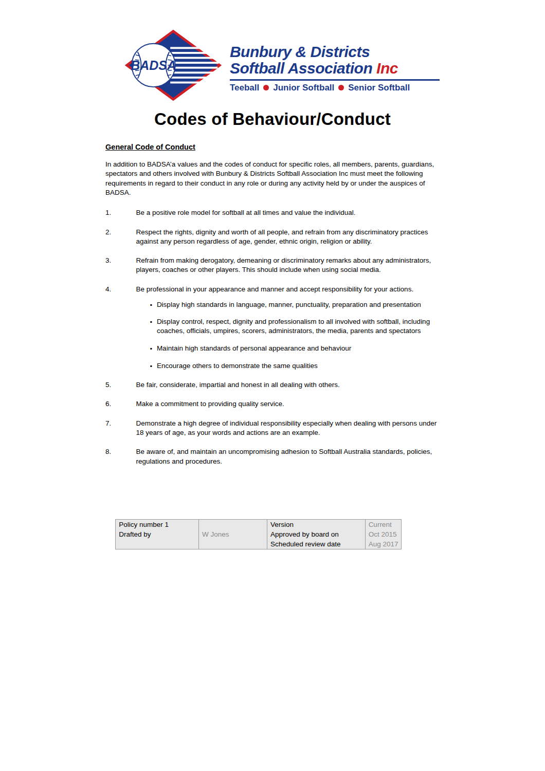BADSA
Bunbury & Districts
Softball Association Inc
Teeball Junior Softball Senior Softball
Codes of Behaviour/Conduct
General Code of Conduct
In addition to BADSA’a values and the codes of conduct for specific roles, all members, parents, guardians, spectators and others involved with Bunbury & Districts Softball Association Inc must meet the following requirements in regard to their conduct in any role or during any activity held by or under the auspices of BADSA.
1. Be a positive role model for softball at all times and value the individual.
2. Respect the rights, dignity and worth of all people, and refrain from any discriminatory practices against any person regardless of age, gender, ethnic origin, religion or ability.
3. Refrain from making derogatory, demeaning or discriminatory remarks about any administrators, players, coaches or other players. This should include when using social media.
4. Be professional in your appearance and manner and accept responsibility for your actions.
Display high standards in language, manner, punctuality, preparation and presentation
Display control, respect, dignity and professionalism to all involved with softball, including coaches, officials, umpires, scorers, administrators, the media, parents and spectators
Maintain high standards of personal appearance and behaviour
Encourage others to demonstrate the same qualities
5. Be fair, considerate, impartial and honest in all dealing with others.
6. Make a commitment to providing quality service.
7. Demonstrate a high degree of individual responsibility especially when dealing with persons under 18 years of age, as your words and actions are an example.
8. Be aware of, and maintain an uncompromising adhesion to Softball Australia standards, policies, regulations and procedures.
| Policy number 1 | | Version | Current |
| Drafted by | W Jones | Approved by board on | Oct 2015 |
| | | Scheduled review date | Aug 2017 |